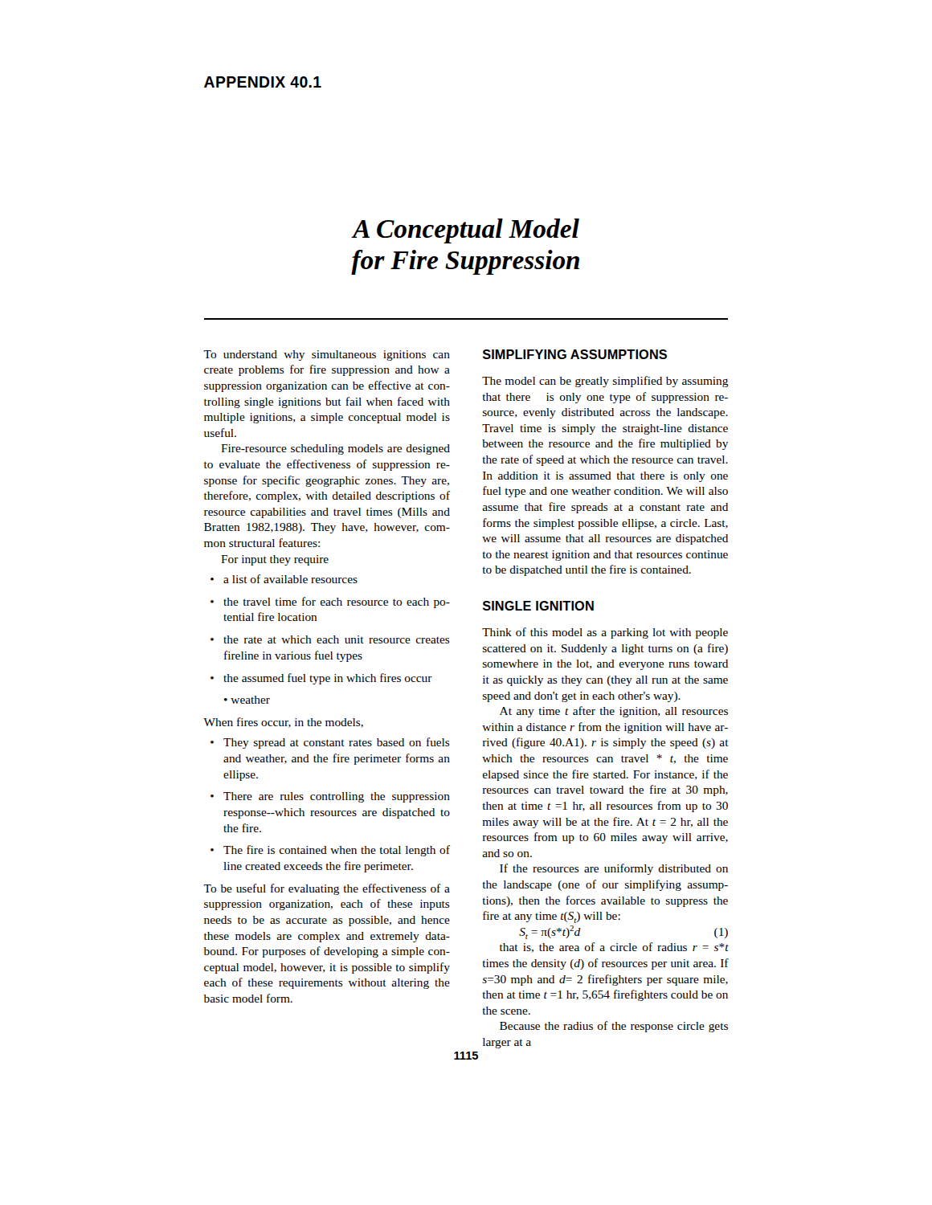APPENDIX 40.1
A Conceptual Model
for Fire Suppression
To understand why simultaneous ignitions can create problems for fire suppression and how a suppression organization can be effective at controlling single ignitions but fail when faced with multiple ignitions, a simple conceptual model is useful.
Fire-resource scheduling models are designed to evaluate the effectiveness of suppression response for specific geographic zones. They are, therefore, complex, with detailed descriptions of resource capabilities and travel times (Mills and Bratten 1982,1988). They have, however, common structural features:
For input they require
a list of available resources
the travel time for each resource to each potential fire location
the rate at which each unit resource creates fireline in various fuel types
the assumed fuel type in which fires occur
• weather
When fires occur, in the models,
They spread at constant rates based on fuels and weather, and the fire perimeter forms an ellipse.
There are rules controlling the suppression response--which resources are dispatched to the fire.
The fire is contained when the total length of line created exceeds the fire perimeter.
To be useful for evaluating the effectiveness of a suppression organization, each of these inputs needs to be as accurate as possible, and hence these models are complex and extremely data-bound. For purposes of developing a simple conceptual model, however, it is possible to simplify each of these requirements without altering the basic model form.
SIMPLIFYING ASSUMPTIONS
The model can be greatly simplified by assuming that there is only one type of suppression resource, evenly distributed across the landscape. Travel time is simply the straight-line distance between the resource and the fire multiplied by the rate of speed at which the resource can travel. In addition it is assumed that there is only one fuel type and one weather condition. We will also assume that fire spreads at a constant rate and forms the simplest possible ellipse, a circle. Last, we will assume that all resources are dispatched to the nearest ignition and that resources continue to be dispatched until the fire is contained.
SINGLE IGNITION
Think of this model as a parking lot with people scattered on it. Suddenly a light turns on (a fire) somewhere in the lot, and everyone runs toward it as quickly as they can (they all run at the same speed and don't get in each other's way).
At any time t after the ignition, all resources within a distance r from the ignition will have arrived (figure 40.A1). r is simply the speed (s) at which the resources can travel * t, the time elapsed since the fire started. For instance, if the resources can travel toward the fire at 30 mph, then at time t =1 hr, all resources from up to 30 miles away will be at the fire. At t = 2 hr, all the resources from up to 60 miles away will arrive, and so on.
If the resources are uniformly distributed on the landscape (one of our simplifying assumptions), then the forces available to suppress the fire at any time t(St) will be:
(1) St = π(s*t)2d
that is, the area of a circle of radius r = s*t times the density (d) of resources per unit area. If s=30 mph and d= 2 firefighters per square mile, then at time t =1 hr, 5,654 firefighters could be on the scene.
Because the radius of the response circle gets larger at a
1115